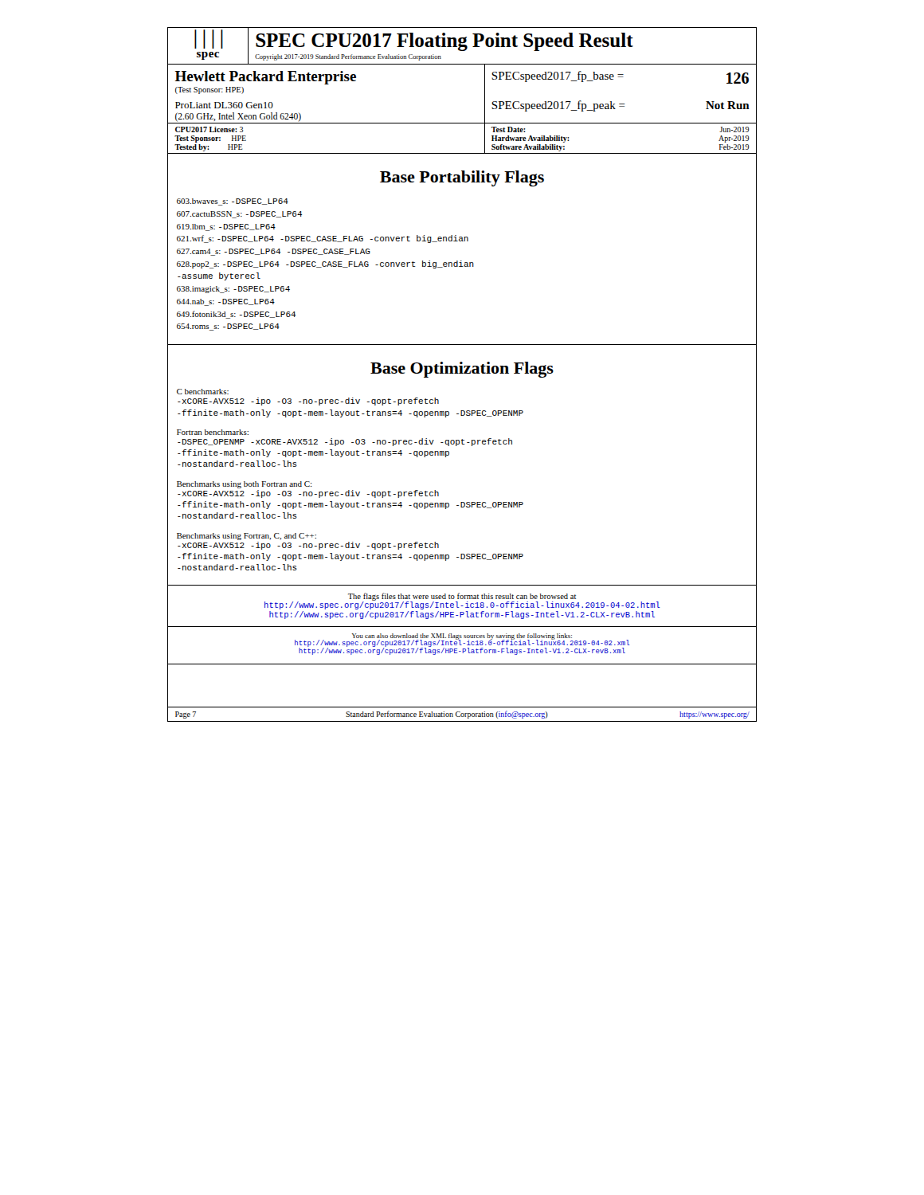││││
spec
SPEC CPU2017 Floating Point Speed Result
Copyright 2017-2019 Standard Performance Evaluation Corporation
Hewlett Packard Enterprise
(Test Sponsor: HPE)
ProLiant DL360 Gen10
(2.60 GHz, Intel Xeon Gold 6240)
SPECspeed2017_fp_base = 126
SPECspeed2017_fp_peak = Not Run
| CPU2017 License: 3 |
| Test Sponsor: HPE |
| Tested by: HPE |
| Test Date: | Jun-2019 |
| Hardware Availability: | Apr-2019 |
| Software Availability: | Feb-2019 |
Base Portability Flags
603.bwaves_s: -DSPEC_LP64
607.cactuBSSN_s: -DSPEC_LP64
619.lbm_s: -DSPEC_LP64
621.wrf_s: -DSPEC_LP64 -DSPEC_CASE_FLAG -convert big_endian
627.cam4_s: -DSPEC_LP64 -DSPEC_CASE_FLAG
628.pop2_s: -DSPEC_LP64 -DSPEC_CASE_FLAG -convert big_endian
-assume byterecl
638.imagick_s: -DSPEC_LP64
644.nab_s: -DSPEC_LP64
649.fotonik3d_s: -DSPEC_LP64
654.roms_s: -DSPEC_LP64
Base Optimization Flags
C benchmarks:
-xCORE-AVX512 -ipo -O3 -no-prec-div -qopt-prefetch
-ffinite-math-only -qopt-mem-layout-trans=4 -qopenmp -DSPEC_OPENMP
Fortran benchmarks:
-DSPEC_OPENMP -xCORE-AVX512 -ipo -O3 -no-prec-div -qopt-prefetch
-ffinite-math-only -qopt-mem-layout-trans=4 -qopenmp
-nostandard-realloc-lhs
Benchmarks using both Fortran and C:
-xCORE-AVX512 -ipo -O3 -no-prec-div -qopt-prefetch
-ffinite-math-only -qopt-mem-layout-trans=4 -qopenmp -DSPEC_OPENMP
-nostandard-realloc-lhs
Benchmarks using Fortran, C, and C++:
-xCORE-AVX512 -ipo -O3 -no-prec-div -qopt-prefetch
-ffinite-math-only -qopt-mem-layout-trans=4 -qopenmp -DSPEC_OPENMP
-nostandard-realloc-lhs
The flags files that were used to format this result can be browsed at
http://www.spec.org/cpu2017/flags/Intel-ic18.0-official-linux64.2019-04-02.html
http://www.spec.org/cpu2017/flags/HPE-Platform-Flags-Intel-V1.2-CLX-revB.html
You can also download the XML flags sources by saving the following links:
http://www.spec.org/cpu2017/flags/Intel-ic18.0-official-linux64.2019-04-02.xml
http://www.spec.org/cpu2017/flags/HPE-Platform-Flags-Intel-V1.2-CLX-revB.xml
Page 7
Standard Performance Evaluation Corporation (info@spec.org)
https://www.spec.org/